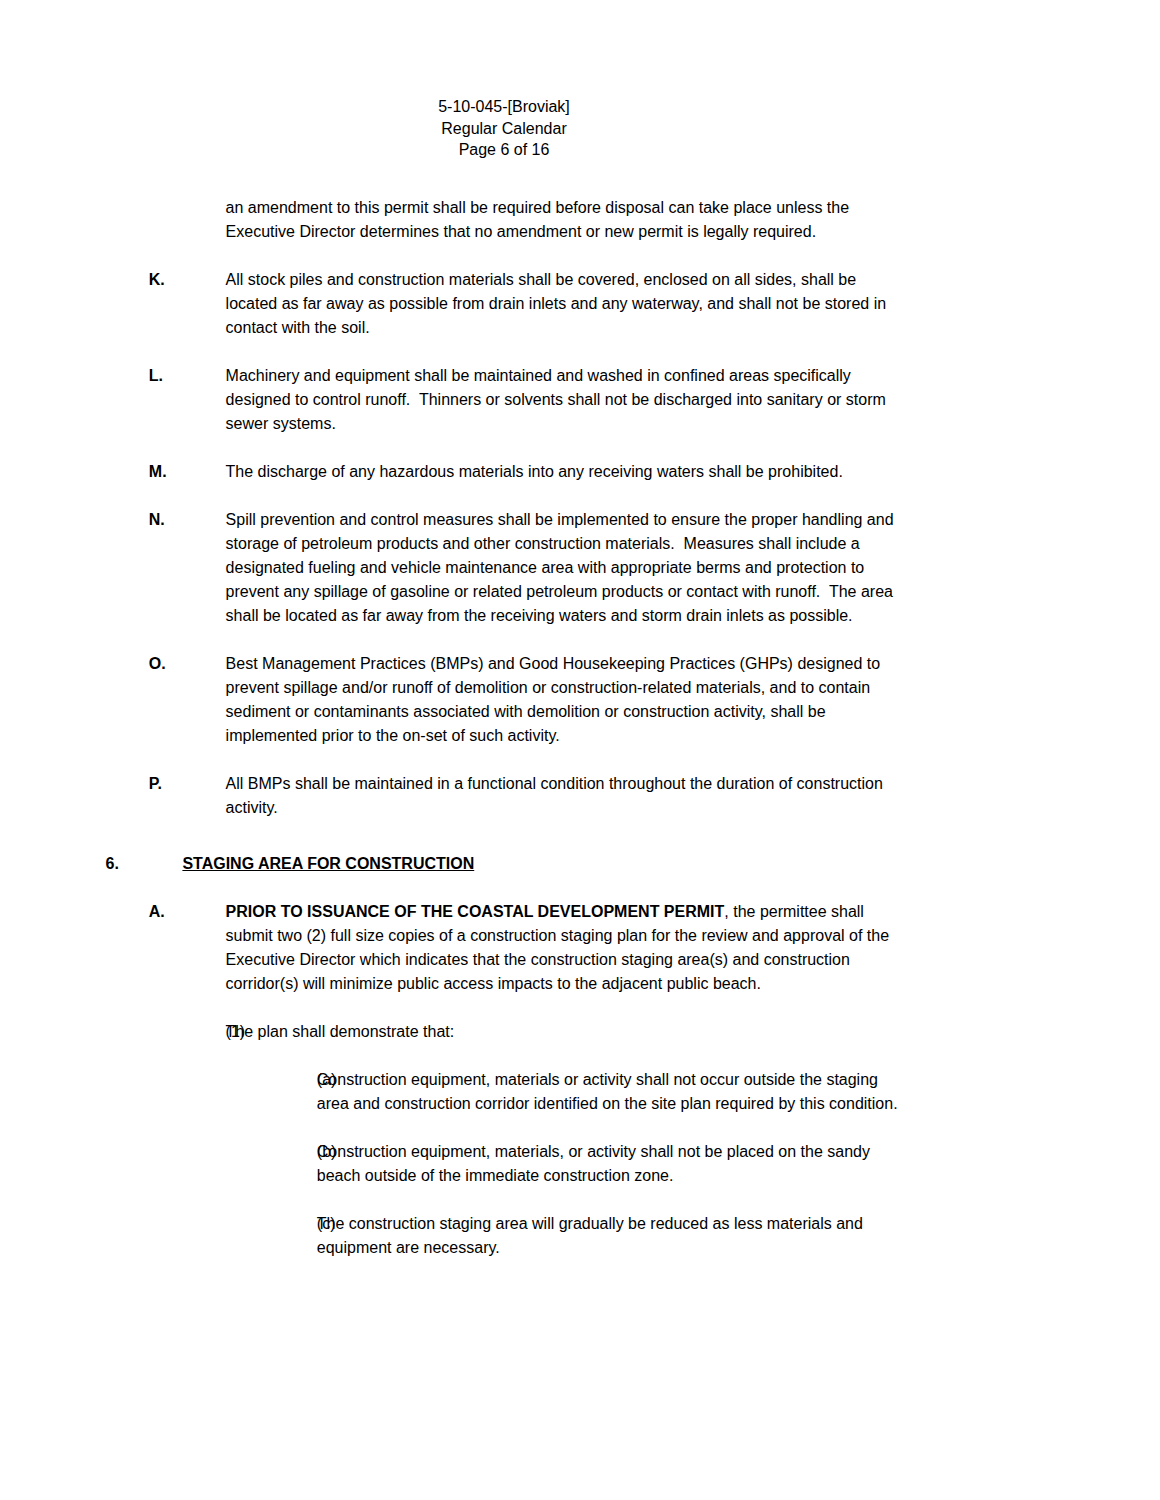5-10-045-[Broviak]
Regular Calendar
Page 6 of 16
an amendment to this permit shall be required before disposal can take place unless the Executive Director determines that no amendment or new permit is legally required.
K.
All stock piles and construction materials shall be covered, enclosed on all sides, shall be located as far away as possible from drain inlets and any waterway, and shall not be stored in contact with the soil.
L.
Machinery and equipment shall be maintained and washed in confined areas specifically designed to control runoff. Thinners or solvents shall not be discharged into sanitary or storm sewer systems.
M.
The discharge of any hazardous materials into any receiving waters shall be prohibited.
N.
Spill prevention and control measures shall be implemented to ensure the proper handling and storage of petroleum products and other construction materials. Measures shall include a designated fueling and vehicle maintenance area with appropriate berms and protection to prevent any spillage of gasoline or related petroleum products or contact with runoff. The area shall be located as far away from the receiving waters and storm drain inlets as possible.
O.
Best Management Practices (BMPs) and Good Housekeeping Practices (GHPs) designed to prevent spillage and/or runoff of demolition or construction-related materials, and to contain sediment or contaminants associated with demolition or construction activity, shall be implemented prior to the on-set of such activity.
P.
All BMPs shall be maintained in a functional condition throughout the duration of construction activity.
6.
STAGING AREA FOR CONSTRUCTION
A.
PRIOR TO ISSUANCE OF THE COASTAL DEVELOPMENT PERMIT, the permittee shall submit two (2) full size copies of a construction staging plan for the review and approval of the Executive Director which indicates that the construction staging area(s) and construction corridor(s) will minimize public access impacts to the adjacent public beach.
(1)
The plan shall demonstrate that:
(a)
Construction equipment, materials or activity shall not occur outside the staging area and construction corridor identified on the site plan required by this condition.
(b)
Construction equipment, materials, or activity shall not be placed on the sandy beach outside of the immediate construction zone.
(c)
The construction staging area will gradually be reduced as less materials and equipment are necessary.